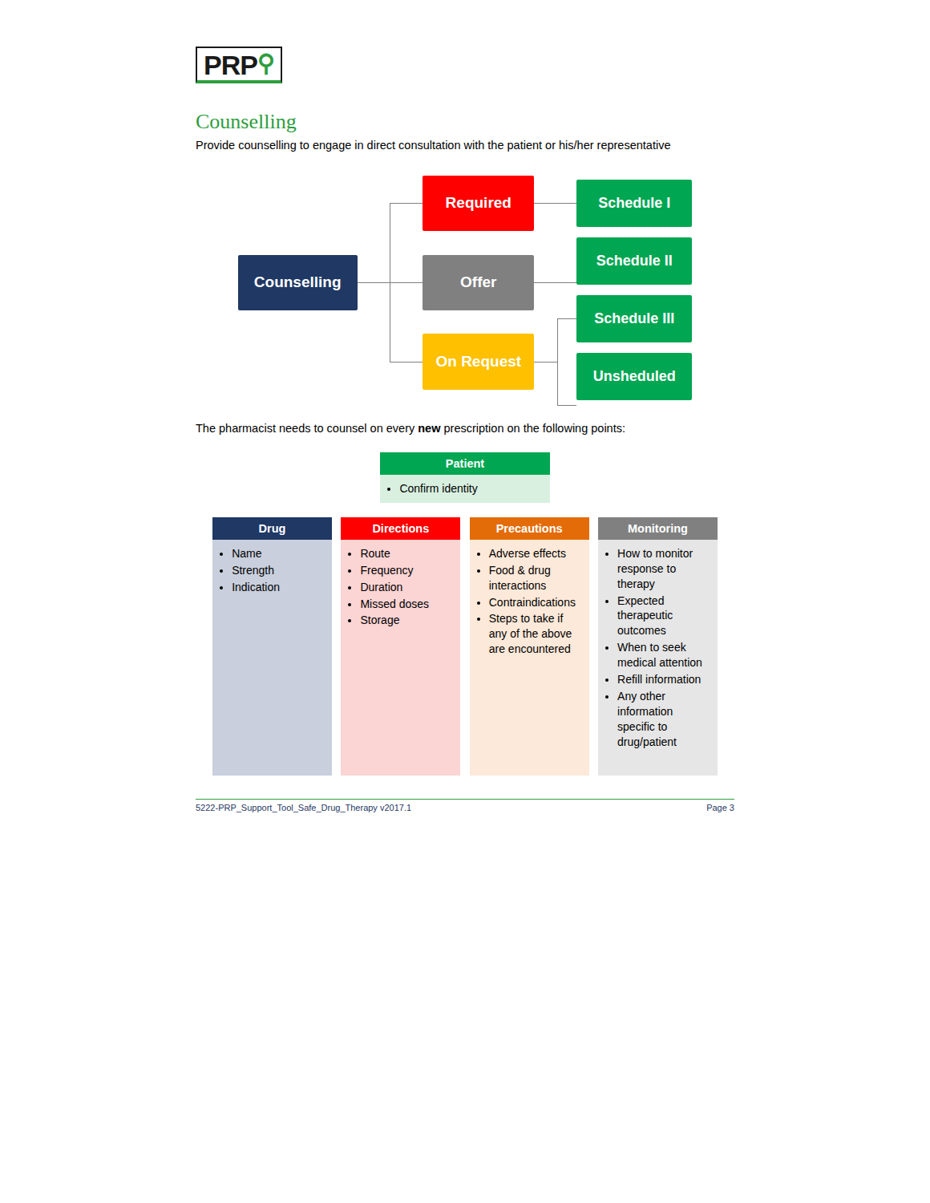PRP⚲
Counselling
Provide counselling to engage in direct consultation with the patient or his/her representative
Counselling
Required
Offer
On Request
Schedule I
Schedule II
Schedule III
Unsheduled
The pharmacist needs to counsel on every new prescription on the following points:
Patient
Confirm identity
Drug
Name
Strength
Indication
Directions
Route
Frequency
Duration
Missed doses
Storage
Precautions
Adverse effects
Food & drug interactions
Contraindications
Steps to take if any of the above are encountered
Monitoring
How to monitor response to therapy
Expected therapeutic outcomes
When to seek medical attention
Refill information
Any other information specific to drug/patient
5222-PRP_Support_Tool_Safe_Drug_Therapy v2017.1 Page 3